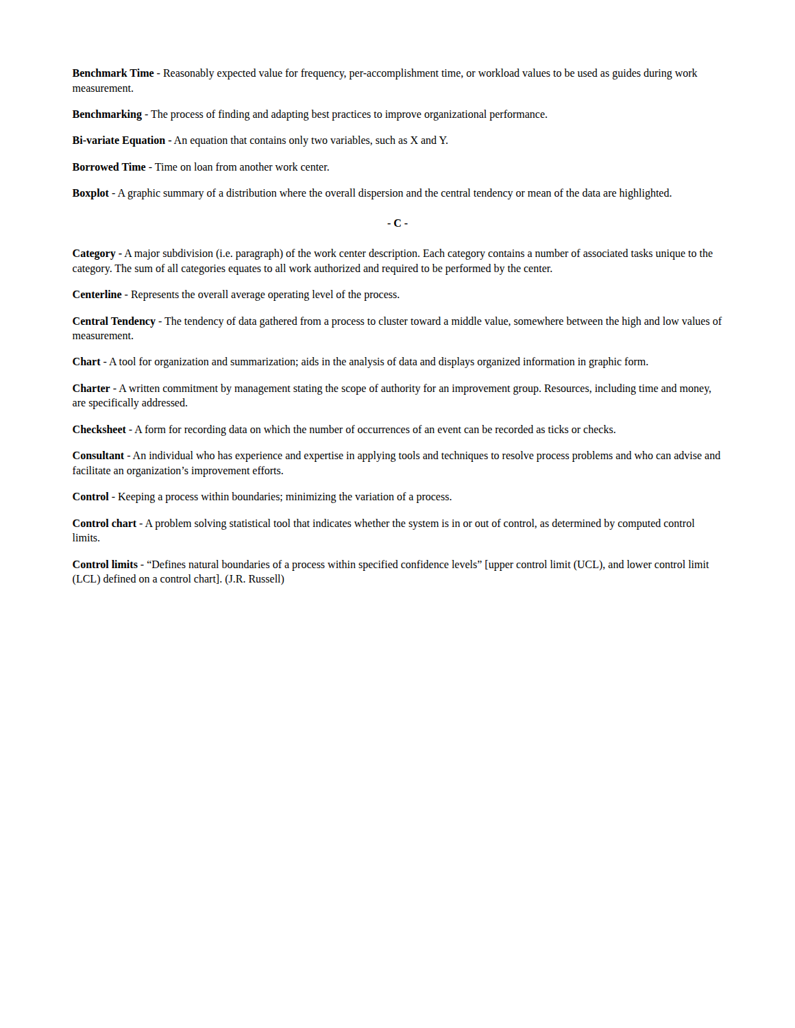Benchmark Time - Reasonably expected value for frequency, per-accomplishment time, or workload values to be used as guides during work measurement.
Benchmarking - The process of finding and adapting best practices to improve organizational performance.
Bi-variate Equation - An equation that contains only two variables, such as X and Y.
Borrowed Time - Time on loan from another work center.
Boxplot - A graphic summary of a distribution where the overall dispersion and the central tendency or mean of the data are highlighted.
- C -
Category - A major subdivision (i.e. paragraph) of the work center description. Each category contains a number of associated tasks unique to the category. The sum of all categories equates to all work authorized and required to be performed by the center.
Centerline - Represents the overall average operating level of the process.
Central Tendency - The tendency of data gathered from a process to cluster toward a middle value, somewhere between the high and low values of measurement.
Chart - A tool for organization and summarization; aids in the analysis of data and displays organized information in graphic form.
Charter - A written commitment by management stating the scope of authority for an improvement group. Resources, including time and money, are specifically addressed.
Checksheet - A form for recording data on which the number of occurrences of an event can be recorded as ticks or checks.
Consultant - An individual who has experience and expertise in applying tools and techniques to resolve process problems and who can advise and facilitate an organization’s improvement efforts.
Control - Keeping a process within boundaries; minimizing the variation of a process.
Control chart - A problem solving statistical tool that indicates whether the system is in or out of control, as determined by computed control limits.
Control limits - “Defines natural boundaries of a process within specified confidence levels” [upper control limit (UCL), and lower control limit (LCL) defined on a control chart]. (J.R. Russell)